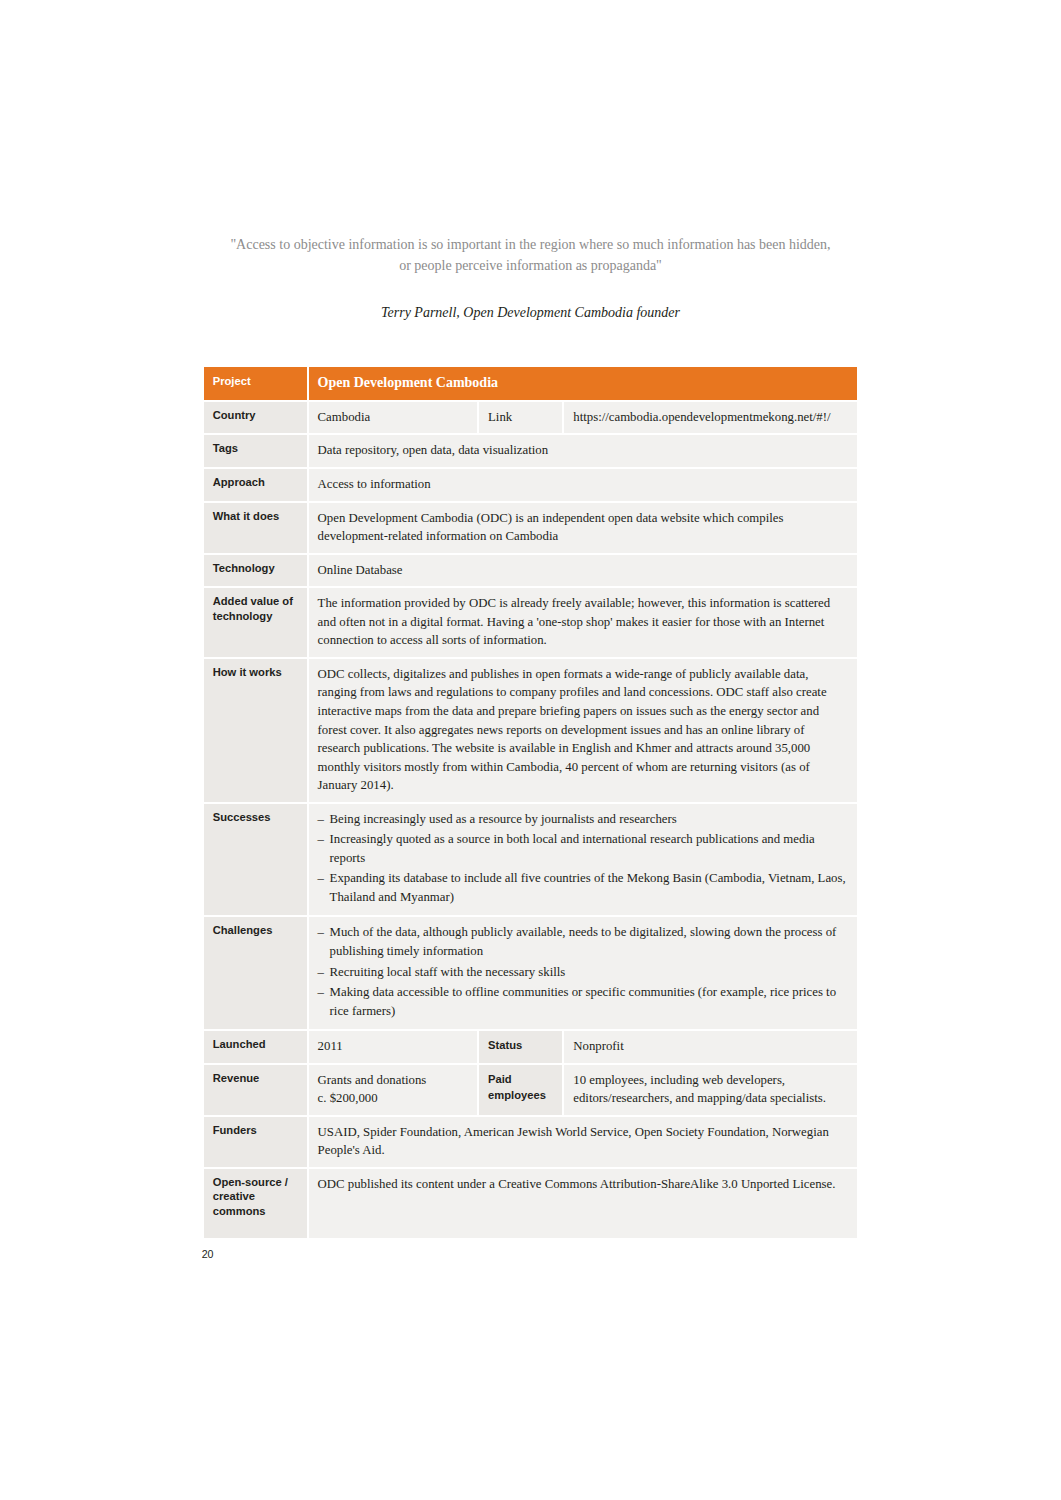"Access to objective information is so important in the region where so much information has been hidden, or people perceive information as propaganda"
Terry Parnell, Open Development Cambodia founder
| Project | Open Development Cambodia |
| Country | Cambodia | Link | https://cambodia.opendevelopmentmekong.net/#!/ |
| Tags | Data repository, open data, data visualization |
| Approach | Access to information |
| What it does | Open Development Cambodia (ODC) is an independent open data website which compiles development-related information on Cambodia |
| Technology | Online Database |
| Added value of technology | The information provided by ODC is already freely available; however, this information is scattered and often not in a digital format. Having a 'one-stop shop' makes it easier for those with an Internet connection to access all sorts of information. |
| How it works | ODC collects, digitalizes and publishes in open formats a wide-range of publicly available data, ranging from laws and regulations to company profiles and land concessions. ODC staff also create interactive maps from the data and prepare briefing papers on issues such as the energy sector and forest cover. It also aggregates news reports on development issues and has an online library of research publications. The website is available in English and Khmer and attracts around 35,000 monthly visitors mostly from within Cambodia, 40 percent of whom are returning visitors (as of January 2014). |
| Successes | Being increasingly used as a resource by journalists and researchers Increasingly quoted as a source in both local and international research publications and media reports Expanding its database to include all five countries of the Mekong Basin (Cambodia, Vietnam, Laos, Thailand and Myanmar) |
| Challenges | Much of the data, although publicly available, needs to be digitalized, slowing down the process of publishing timely information Recruiting local staff with the necessary skills Making data accessible to offline communities or specific communities (for example, rice prices to rice farmers) |
| Launched | 2011 | Status | Nonprofit |
| Revenue | Grants and donations c. $200,000 | Paid employees | 10 employees, including web developers, editors/researchers, and mapping/data specialists. |
| Funders | USAID, Spider Foundation, American Jewish World Service, Open Society Foundation, Norwegian People's Aid. |
| Open-source / creative commons | ODC published its content under a Creative Commons Attribution-ShareAlike 3.0 Unported License. |
20